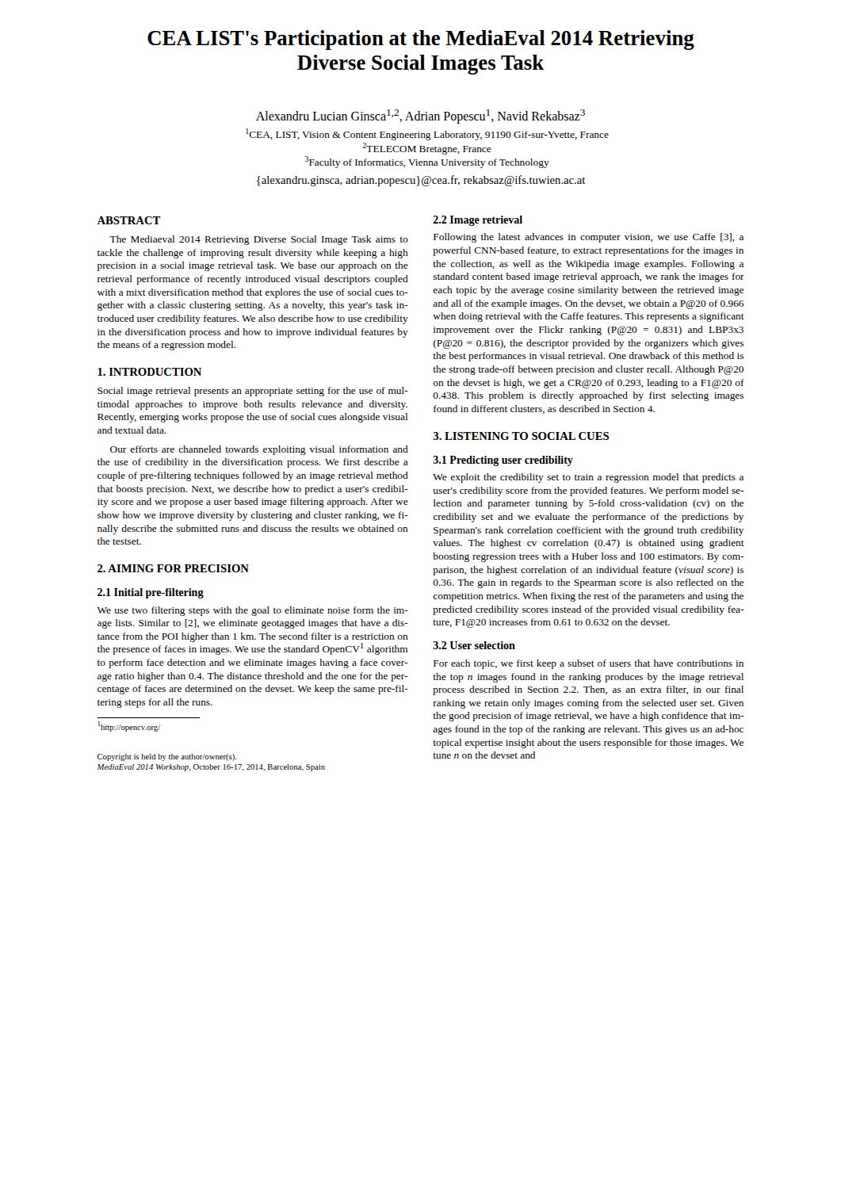CEA LIST's Participation at the MediaEval 2014 Retrieving
Diverse Social Images Task
Alexandru Lucian Ginsca1,2, Adrian Popescu1, Navid Rekabsaz3
1CEA, LIST, Vision & Content Engineering Laboratory, 91190 Gif-sur-Yvette, France
2TELECOM Bretagne, France
3Faculty of Informatics, Vienna University of Technology
{alexandru.ginsca, adrian.popescu}@cea.fr, rekabsaz@ifs.tuwien.ac.at
Abstract
The Mediaeval 2014 Retrieving Diverse Social Image Task aims to tackle the challenge of improving result diversity while keeping a high precision in a social image retrieval task. We base our approach on the retrieval performance of recently introduced visual descriptors coupled with a mixt diversification method that explores the use of social cues together with a classic clustering setting. As a novelty, this year's task introduced user credibility features. We also describe how to use credibility in the diversification process and how to improve individual features by the means of a regression model.
1. Introduction
Social image retrieval presents an appropriate setting for the use of multimodal approaches to improve both results relevance and diversity. Recently, emerging works propose the use of social cues alongside visual and textual data.
Our efforts are channeled towards exploiting visual information and the use of credibility in the diversification process. We first describe a couple of pre-filtering techniques followed by an image retrieval method that boosts precision. Next, we describe how to predict a user's credibility score and we propose a user based image filtering approach. After we show how we improve diversity by clustering and cluster ranking, we finally describe the submitted runs and discuss the results we obtained on the testset.
2. Aiming for precision
2.1 Initial pre-filtering
We use two filtering steps with the goal to eliminate noise form the image lists. Similar to [2], we eliminate geotagged images that have a distance from the POI higher than 1 km. The second filter is a restriction on the presence of faces in images. We use the standard OpenCV1 algorithm to perform face detection and we eliminate images having a face coverage ratio higher than 0.4. The distance threshold and the one for the percentage of faces are determined on the devset. We keep the same pre-filtering steps for all the runs.
1http://opencv.org/
Copyright is held by the author/owner(s).
MediaEval 2014 Workshop, October 16-17, 2014, Barcelona, Spain
2.2 Image retrieval
Following the latest advances in computer vision, we use Caffe [3], a powerful CNN-based feature, to extract representations for the images in the collection, as well as the Wikipedia image examples. Following a standard content based image retrieval approach, we rank the images for each topic by the average cosine similarity between the retrieved image and all of the example images. On the devset, we obtain a P@20 of 0.966 when doing retrieval with the Caffe features. This represents a significant improvement over the Flickr ranking (P@20 = 0.831) and LBP3x3 (P@20 = 0.816), the descriptor provided by the organizers which gives the best performances in visual retrieval. One drawback of this method is the strong trade-off between precision and cluster recall. Although P@20 on the devset is high, we get a CR@20 of 0.293, leading to a F1@20 of 0.438. This problem is directly approached by first selecting images found in different clusters, as described in Section 4.
3. Listening to social cues
3.1 Predicting user credibility
We exploit the credibility set to train a regression model that predicts a user's credibility score from the provided features. We perform model selection and parameter tunning by 5-fold cross-validation (cv) on the credibility set and we evaluate the performance of the predictions by Spearman's rank correlation coefficient with the ground truth credibility values. The highest cv correlation (0.47) is obtained using gradient boosting regression trees with a Huber loss and 100 estimators. By comparison, the highest correlation of an individual feature (visual score) is 0.36. The gain in regards to the Spearman score is also reflected on the competition metrics. When fixing the rest of the parameters and using the predicted credibility scores instead of the provided visual credibility feature, F1@20 increases from 0.61 to 0.632 on the devset.
3.2 User selection
For each topic, we first keep a subset of users that have contributions in the top n images found in the ranking produces by the image retrieval process described in Section 2.2. Then, as an extra filter, in our final ranking we retain only images coming from the selected user set. Given the good precision of image retrieval, we have a high confidence that images found in the top of the ranking are relevant. This gives us an ad-hoc topical expertise insight about the users responsible for those images. We tune n on the devset and